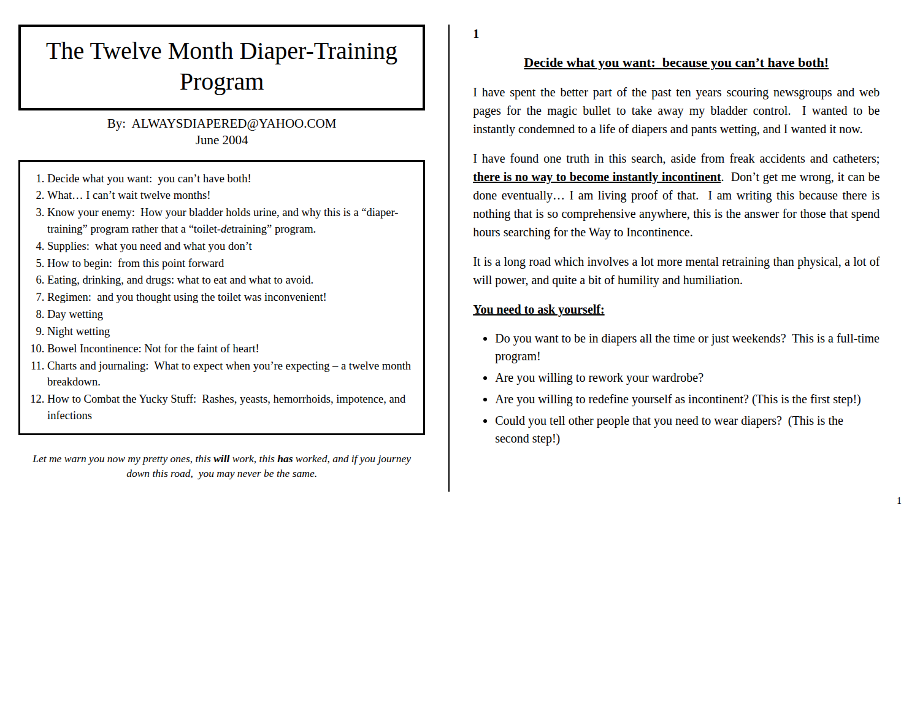The Twelve Month Diaper-Training Program
By: ALWAYSDIAPERED@YAHOO.COM
June 2004
Decide what you want: you can’t have both!
What… I can’t wait twelve months!
Know your enemy: How your bladder holds urine, and why this is a “diaper-training” program rather that a “toilet-detraining” program.
Supplies: what you need and what you don’t
How to begin: from this point forward
Eating, drinking, and drugs: what to eat and what to avoid.
Regimen: and you thought using the toilet was inconvenient!
Day wetting
Night wetting
Bowel Incontinence: Not for the faint of heart!
Charts and journaling: What to expect when you’re expecting – a twelve month breakdown.
How to Combat the Yucky Stuff: Rashes, yeasts, hemorrhoids, impotence, and infections
Let me warn you now my pretty ones, this will work, this has worked, and if you journey down this road, you may never be the same.
1
Decide what you want: because you can’t have both!
I have spent the better part of the past ten years scouring newsgroups and web pages for the magic bullet to take away my bladder control. I wanted to be instantly condemned to a life of diapers and pants wetting, and I wanted it now.
I have found one truth in this search, aside from freak accidents and catheters; there is no way to become instantly incontinent. Don’t get me wrong, it can be done eventually… I am living proof of that. I am writing this because there is nothing that is so comprehensive anywhere, this is the answer for those that spend hours searching for the Way to Incontinence.
It is a long road which involves a lot more mental retraining than physical, a lot of will power, and quite a bit of humility and humiliation.
You need to ask yourself:
Do you want to be in diapers all the time or just weekends? This is a full-time program!
Are you willing to rework your wardrobe?
Are you willing to redefine yourself as incontinent? (This is the first step!)
Could you tell other people that you need to wear diapers? (This is the second step!)
1